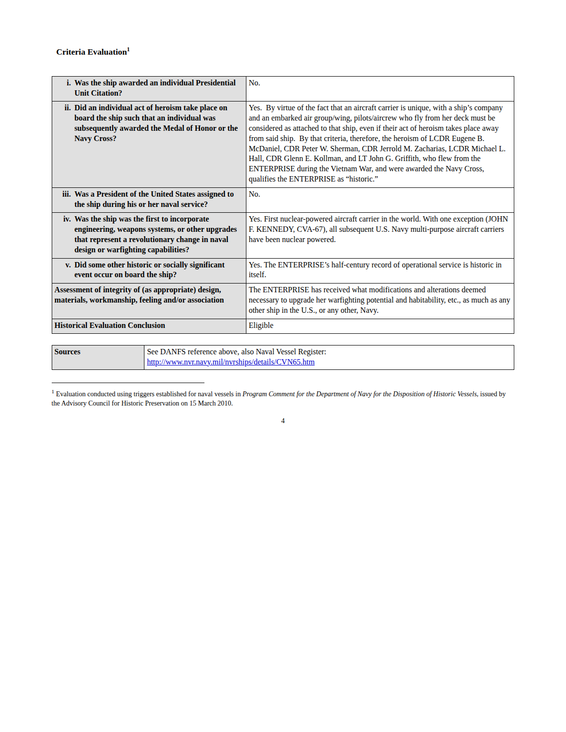Criteria Evaluation1
| i. Was the ship awarded an individual Presidential Unit Citation? | No. |
| ii. Did an individual act of heroism take place on board the ship such that an individual was subsequently awarded the Medal of Honor or the Navy Cross? | Yes. By virtue of the fact that an aircraft carrier is unique, with a ship’s company and an embarked air group/wing, pilots/aircrew who fly from her deck must be considered as attached to that ship, even if their act of heroism takes place away from said ship. By that criteria, therefore, the heroism of LCDR Eugene B. McDaniel, CDR Peter W. Sherman, CDR Jerrold M. Zacharias, LCDR Michael L. Hall, CDR Glenn E. Kollman, and LT John G. Griffith, who flew from the ENTERPRISE during the Vietnam War, and were awarded the Navy Cross, qualifies the ENTERPRISE as “historic.” |
| iii. Was a President of the United States assigned to the ship during his or her naval service? | No. |
| iv. Was the ship was the first to incorporate engineering, weapons systems, or other upgrades that represent a revolutionary change in naval design or warfighting capabilities? | Yes. First nuclear-powered aircraft carrier in the world. With one exception (JOHN F. KENNEDY, CVA-67), all subsequent U.S. Navy multi-purpose aircraft carriers have been nuclear powered. |
| v. Did some other historic or socially significant event occur on board the ship? | Yes. The ENTERPRISE’s half-century record of operational service is historic in itself. |
| Assessment of integrity of (as appropriate) design, materials, workmanship, feeling and/or association | The ENTERPRISE has received what modifications and alterations deemed necessary to upgrade her warfighting potential and habitability, etc., as much as any other ship in the U.S., or any other, Navy. |
| Historical Evaluation Conclusion | Eligible |
| Sources | See DANFS reference above, also Naval Vessel Register: http://www.nvr.navy.mil/nvrships/details/CVN65.htm |
1 Evaluation conducted using triggers established for naval vessels in Program Comment for the Department of Navy for the Disposition of Historic Vessels, issued by the Advisory Council for Historic Preservation on 15 March 2010.
4